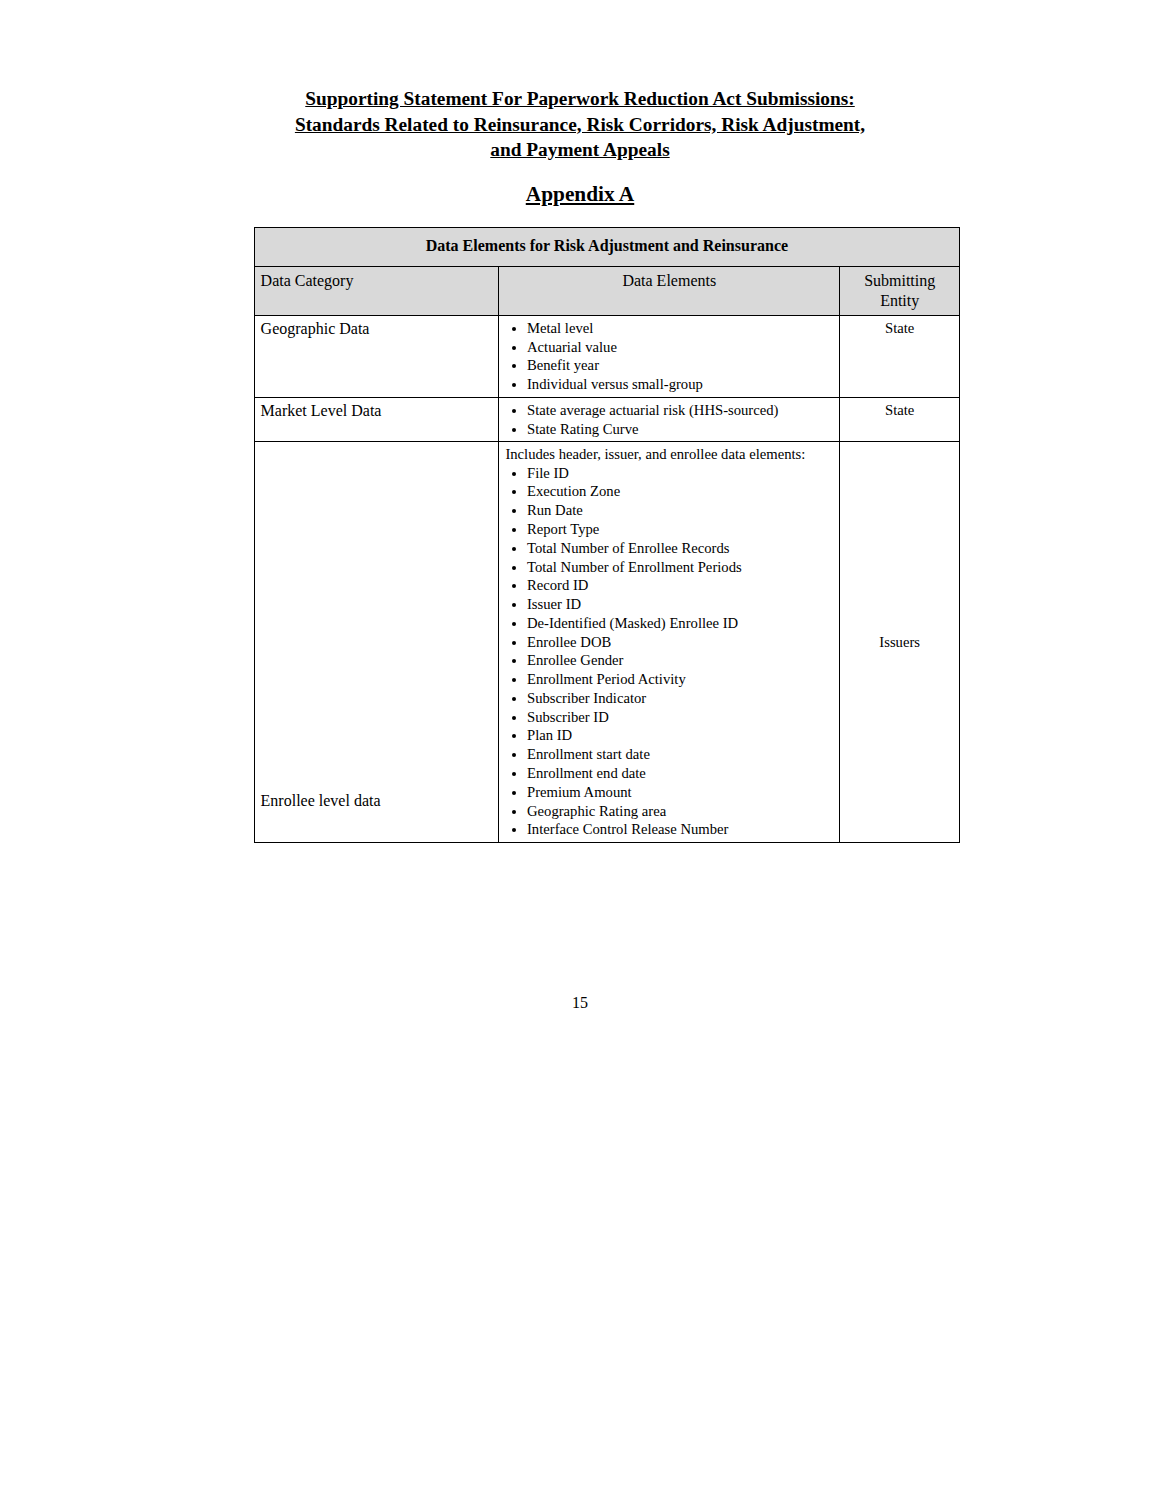Supporting Statement For Paperwork Reduction Act Submissions:
Standards Related to Reinsurance, Risk Corridors, Risk Adjustment,
and Payment Appeals
Appendix A
| Data Elements for Risk Adjustment and Reinsurance |
| --- |
| Data Category | Data Elements | Submitting Entity |
| Geographic Data | Metal level Actuarial value Benefit year Individual versus small-group | State |
| Market Level Data | State average actuarial risk (HHS-sourced) State Rating Curve | State |
| Enrollee level data | Includes header, issuer, and enrollee data elements: File ID Execution Zone Run Date Report Type Total Number of Enrollee Records Total Number of Enrollment Periods Record ID Issuer ID De-Identified (Masked) Enrollee ID Enrollee DOB Enrollee Gender Enrollment Period Activity Subscriber Indicator Subscriber ID Plan ID Enrollment start date Enrollment end date Premium Amount Geographic Rating area Interface Control Release Number | Issuers |
15